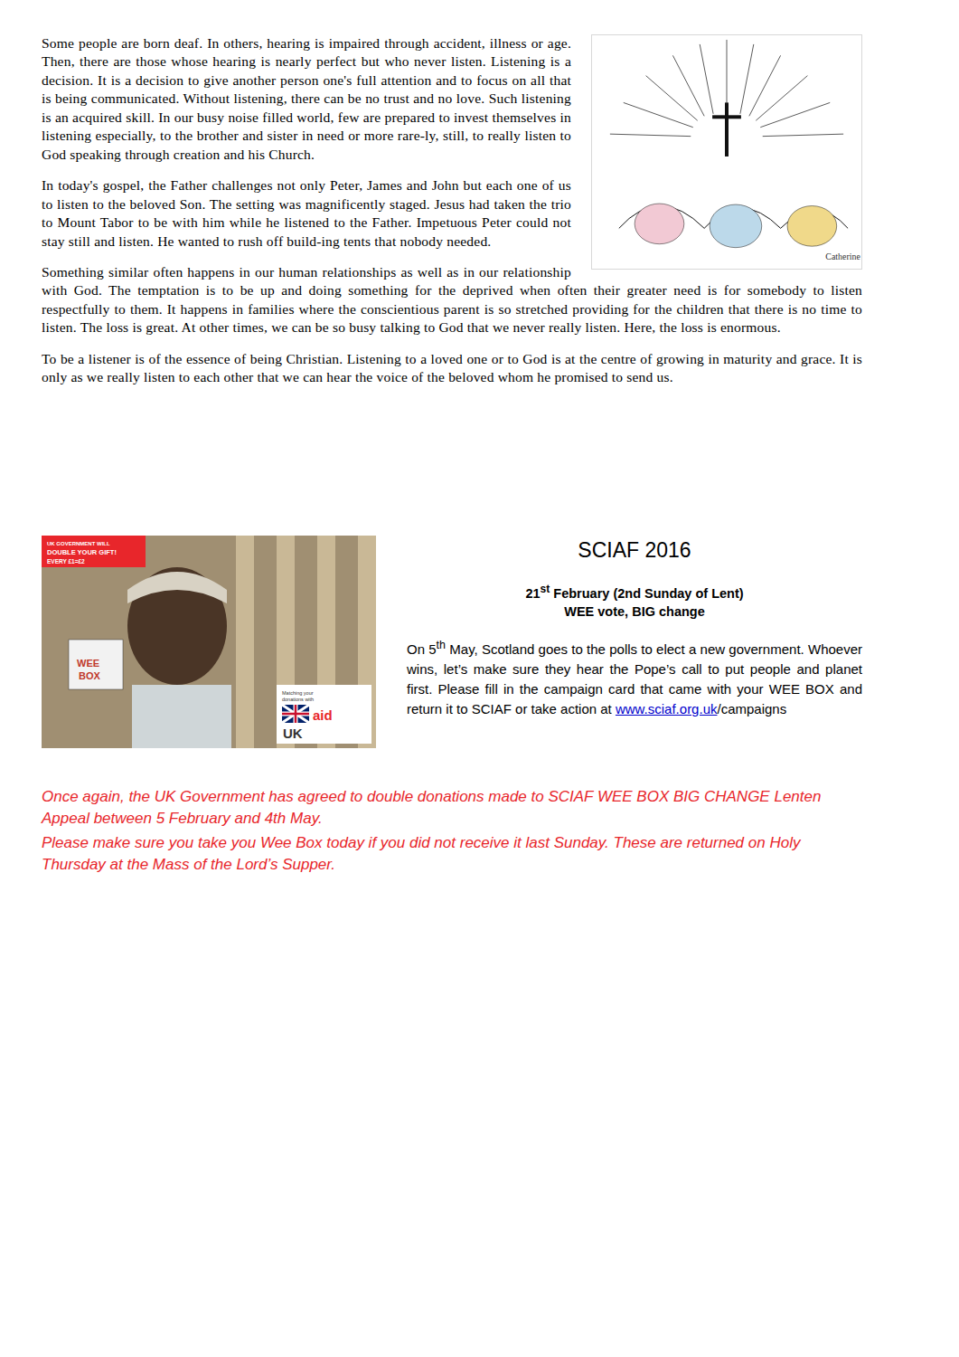Some people are born deaf. In others, hearing is impaired through accident, illness or age. Then, there are those whose hearing is nearly perfect but who never listen. Listening is a decision. It is a decision to give another person one's full attention and to focus on all that is being communicated. Without listening, there can be no trust and no love. Such listening is an acquired skill. In our busy noise filled world, few are prepared to invest themselves in listening especially, to the brother and sister in need or more rare-ly, still, to really listen to God speaking through creation and his Church.
In today's gospel, the Father challenges not only Peter, James and John but each one of us to listen to the beloved Son. The setting was magnificently staged. Jesus had taken the trio to Mount Tabor to be with him while he listened to the Father. Impetuous Peter could not stay still and listen. He wanted to rush off build-ing tents that nobody needed.
Something similar often happens in our human relationships as well as in our relationship with God. The temptation is to be up and doing something for the deprived when often their greater need is for somebody to listen respectfully to them. It happens in families where the conscientious parent is so stretched providing for the children that there is no time to listen. The loss is great. At other times, we can be so busy talking to God that we never really listen. Here, the loss is enormous.
To be a listener is of the essence of being Christian. Listening to a loved one or to God is at the centre of growing in maturity and grace. It is only as we really listen to each other that we can hear the voice of the beloved whom he promised to send us.
SCIAF 2016
21st February (2nd Sunday of Lent)
WEE vote, BIG change
On 5th May, Scotland goes to the polls to elect a new government. Whoever wins, let’s make sure they hear the Pope’s call to put people and planet first. Please fill in the campaign card that came with your WEE BOX and return it to SCIAF or take action at www.sciaf.org.uk/campaigns
Once again, the UK Government has agreed to double donations made to SCIAF WEE BOX BIG CHANGE Lenten Appeal between 5 February and 4th May.
Please make sure you take you Wee Box today if you did not receive it last Sunday. These are returned on Holy Thursday at the Mass of the Lord’s Supper.